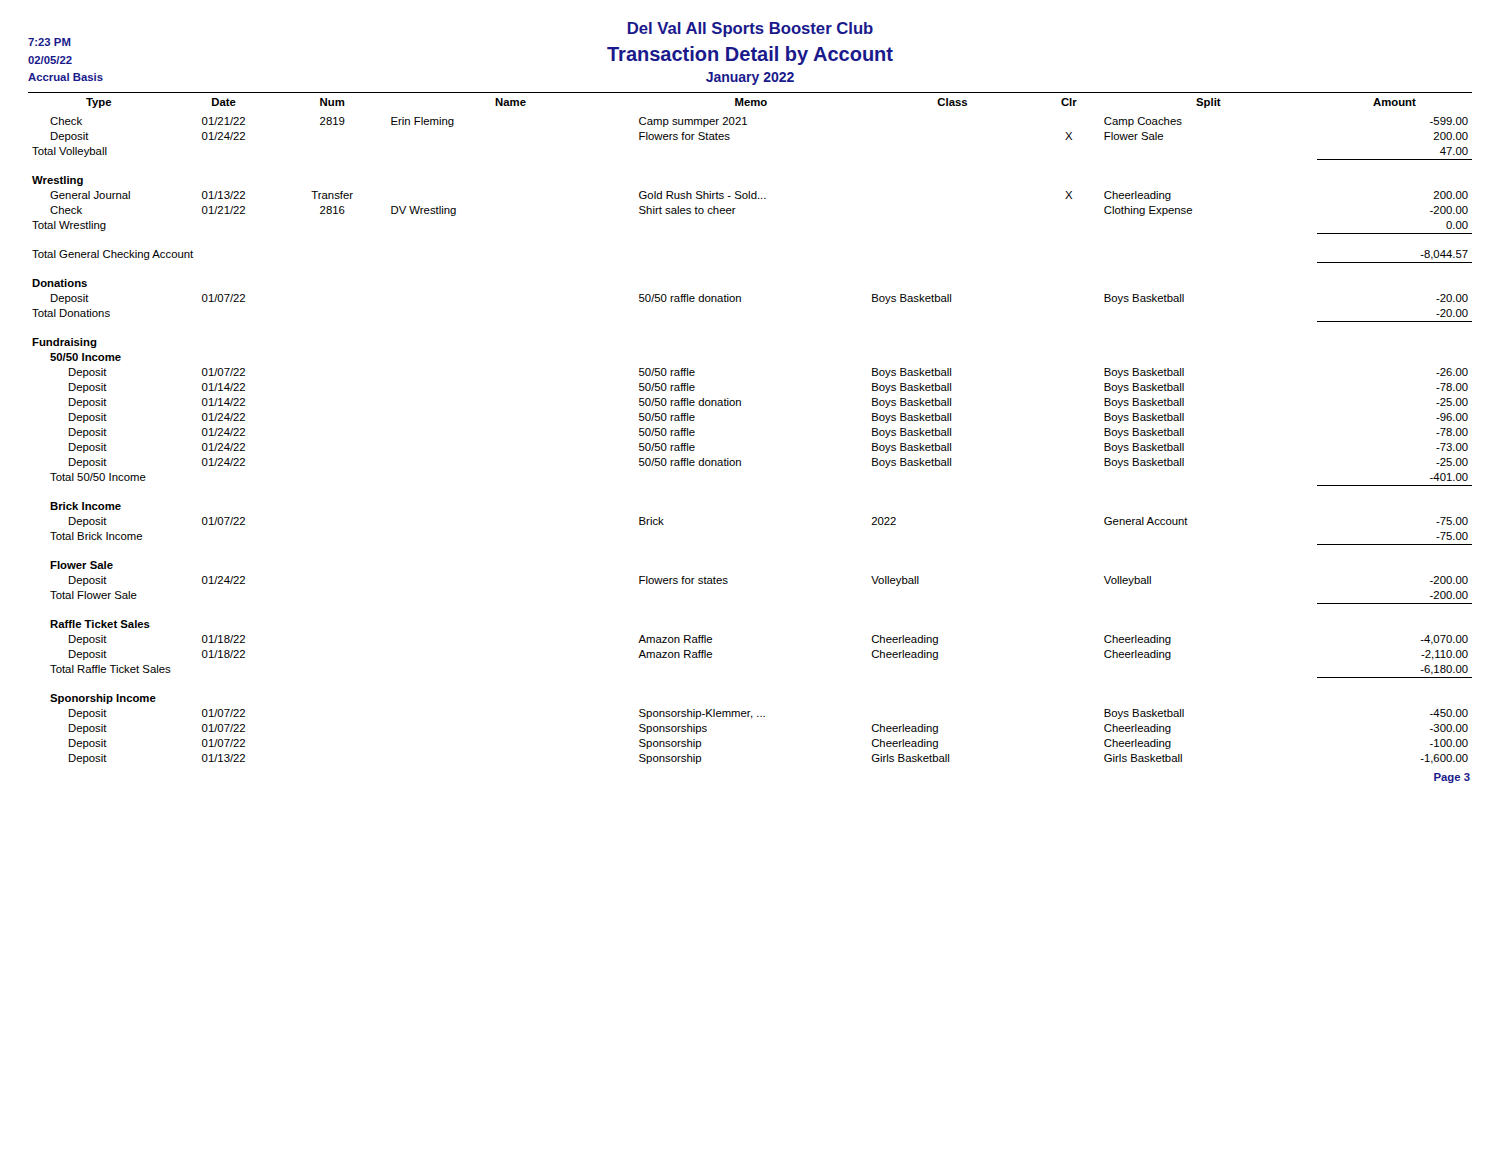7:23 PM
02/05/22
Accrual Basis
Del Val All Sports Booster Club
Transaction Detail by Account
January 2022
| Type | Date | Num | Name | Memo | Class | Clr | Split | Amount |
| --- | --- | --- | --- | --- | --- | --- | --- | --- |
| Check | 01/21/22 | 2819 | Erin Fleming | Camp summper 2021 | | | Camp Coaches | -599.00 |
| Deposit | 01/24/22 | | | Flowers for States | | X | Flower Sale | 200.00 |
| Total Volleyball | 47.00 |
| Wrestling | |
| General Journal | 01/13/22 | Transfer | | Gold Rush Shirts - Sold... | | X | Cheerleading | 200.00 |
| Check | 01/21/22 | 2816 | DV Wrestling | Shirt sales to cheer | | | Clothing Expense | -200.00 |
| Total Wrestling | 0.00 |
| Total General Checking Account | -8,044.57 |
| Donations | |
| Deposit | 01/07/22 | | | 50/50 raffle donation | Boys Basketball | | Boys Basketball | -20.00 |
| Total Donations | -20.00 |
| Fundraising | |
| 50/50 Income | |
| Deposit | 01/07/22 | | | 50/50 raffle | Boys Basketball | | Boys Basketball | -26.00 |
| Deposit | 01/14/22 | | | 50/50 raffle | Boys Basketball | | Boys Basketball | -78.00 |
| Deposit | 01/14/22 | | | 50/50 raffle donation | Boys Basketball | | Boys Basketball | -25.00 |
| Deposit | 01/24/22 | | | 50/50 raffle | Boys Basketball | | Boys Basketball | -96.00 |
| Deposit | 01/24/22 | | | 50/50 raffle | Boys Basketball | | Boys Basketball | -78.00 |
| Deposit | 01/24/22 | | | 50/50 raffle | Boys Basketball | | Boys Basketball | -73.00 |
| Deposit | 01/24/22 | | | 50/50 raffle donation | Boys Basketball | | Boys Basketball | -25.00 |
| Total 50/50 Income | -401.00 |
| Brick Income | |
| Deposit | 01/07/22 | | | Brick | 2022 | | General Account | -75.00 |
| Total Brick Income | -75.00 |
| Flower Sale | |
| Deposit | 01/24/22 | | | Flowers for states | Volleyball | | Volleyball | -200.00 |
| Total Flower Sale | -200.00 |
| Raffle Ticket Sales | |
| Deposit | 01/18/22 | | | Amazon Raffle | Cheerleading | | Cheerleading | -4,070.00 |
| Deposit | 01/18/22 | | | Amazon Raffle | Cheerleading | | Cheerleading | -2,110.00 |
| Total Raffle Ticket Sales | -6,180.00 |
| Sponorship Income | |
| Deposit | 01/07/22 | | | Sponsorship-Klemmer, ... | | | Boys Basketball | -450.00 |
| Deposit | 01/07/22 | | | Sponsorships | Cheerleading | | Cheerleading | -300.00 |
| Deposit | 01/07/22 | | | Sponsorship | Cheerleading | | Cheerleading | -100.00 |
| Deposit | 01/13/22 | | | Sponsorship | Girls Basketball | | Girls Basketball | -1,600.00 |
Page 3